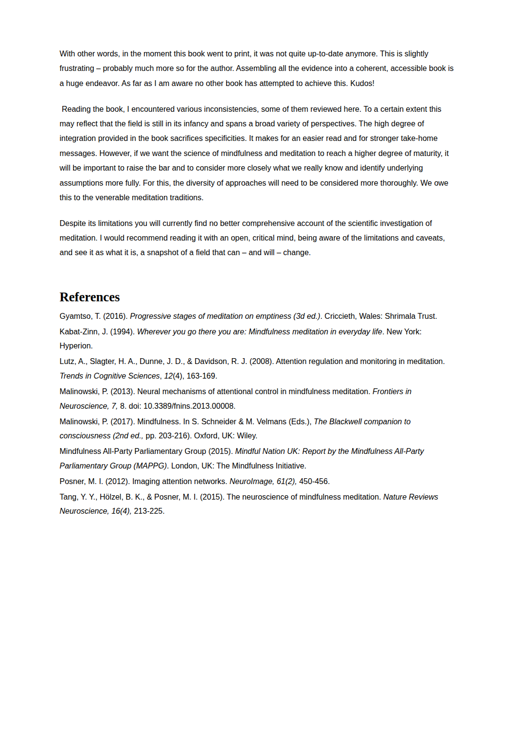With other words, in the moment this book went to print, it was not quite up-to-date anymore. This is slightly frustrating – probably much more so for the author. Assembling all the evidence into a coherent, accessible book is a huge endeavor. As far as I am aware no other book has attempted to achieve this. Kudos!
Reading the book, I encountered various inconsistencies, some of them reviewed here. To a certain extent this may reflect that the field is still in its infancy and spans a broad variety of perspectives. The high degree of integration provided in the book sacrifices specificities. It makes for an easier read and for stronger take-home messages. However, if we want the science of mindfulness and meditation to reach a higher degree of maturity, it will be important to raise the bar and to consider more closely what we really know and identify underlying assumptions more fully. For this, the diversity of approaches will need to be considered more thoroughly. We owe this to the venerable meditation traditions.
Despite its limitations you will currently find no better comprehensive account of the scientific investigation of meditation. I would recommend reading it with an open, critical mind, being aware of the limitations and caveats, and see it as what it is, a snapshot of a field that can – and will – change.
References
Gyamtso, T. (2016). Progressive stages of meditation on emptiness (3d ed.). Criccieth, Wales: Shrimala Trust.
Kabat-Zinn, J. (1994). Wherever you go there you are: Mindfulness meditation in everyday life. New York: Hyperion.
Lutz, A., Slagter, H. A., Dunne, J. D., & Davidson, R. J. (2008). Attention regulation and monitoring in meditation. Trends in Cognitive Sciences, 12(4), 163-169.
Malinowski, P. (2013). Neural mechanisms of attentional control in mindfulness meditation. Frontiers in Neuroscience, 7, 8. doi: 10.3389/fnins.2013.00008.
Malinowski, P. (2017). Mindfulness. In S. Schneider & M. Velmans (Eds.), The Blackwell companion to consciousness (2nd ed., pp. 203-216). Oxford, UK: Wiley.
Mindfulness All-Party Parliamentary Group (2015). Mindful Nation UK: Report by the Mindfulness All-Party Parliamentary Group (MAPPG). London, UK: The Mindfulness Initiative.
Posner, M. I. (2012). Imaging attention networks. NeuroImage, 61(2), 450-456.
Tang, Y. Y., Hölzel, B. K., & Posner, M. I. (2015). The neuroscience of mindfulness meditation. Nature Reviews Neuroscience, 16(4), 213-225.